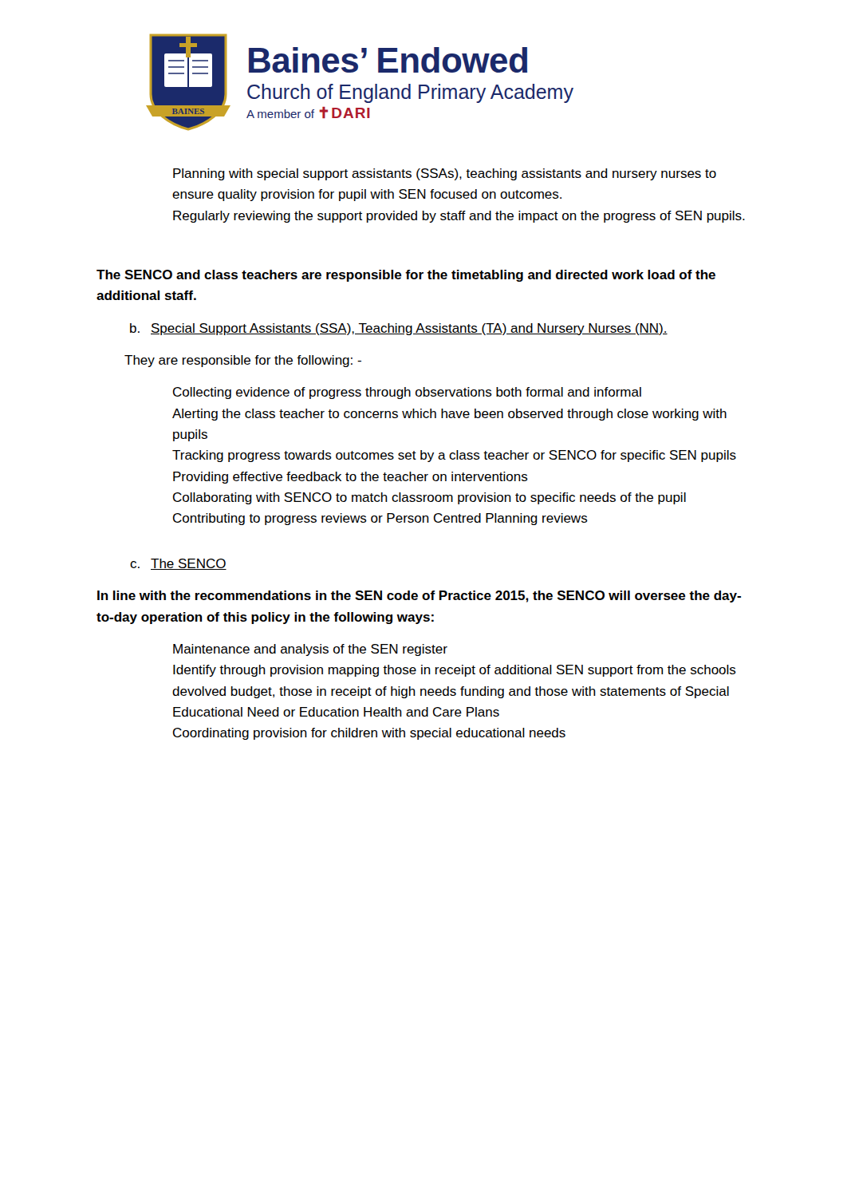BAINES
Baines’ Endowed
Church of England Primary Academy
A member of ✝DARI
Planning with special support assistants (SSAs), teaching assistants and nursery nurses to ensure quality provision for pupil with SEN focused on outcomes.
Regularly reviewing the support provided by staff and the impact on the progress of SEN pupils.
The SENCO and class teachers are responsible for the timetabling and directed work load of the additional staff.
Special Support Assistants (SSA), Teaching Assistants (TA) and Nursery Nurses (NN).
They are responsible for the following: -
Collecting evidence of progress through observations both formal and informal
Alerting the class teacher to concerns which have been observed through close working with pupils
Tracking progress towards outcomes set by a class teacher or SENCO for specific SEN pupils
Providing effective feedback to the teacher on interventions
Collaborating with SENCO to match classroom provision to specific needs of the pupil
Contributing to progress reviews or Person Centred Planning reviews
The SENCO
In line with the recommendations in the SEN code of Practice 2015, the SENCO will oversee the day-to-day operation of this policy in the following ways:
Maintenance and analysis of the SEN register
Identify through provision mapping those in receipt of additional SEN support from the schools devolved budget, those in receipt of high needs funding and those with statements of Special Educational Need or Education Health and Care Plans
Coordinating provision for children with special educational needs